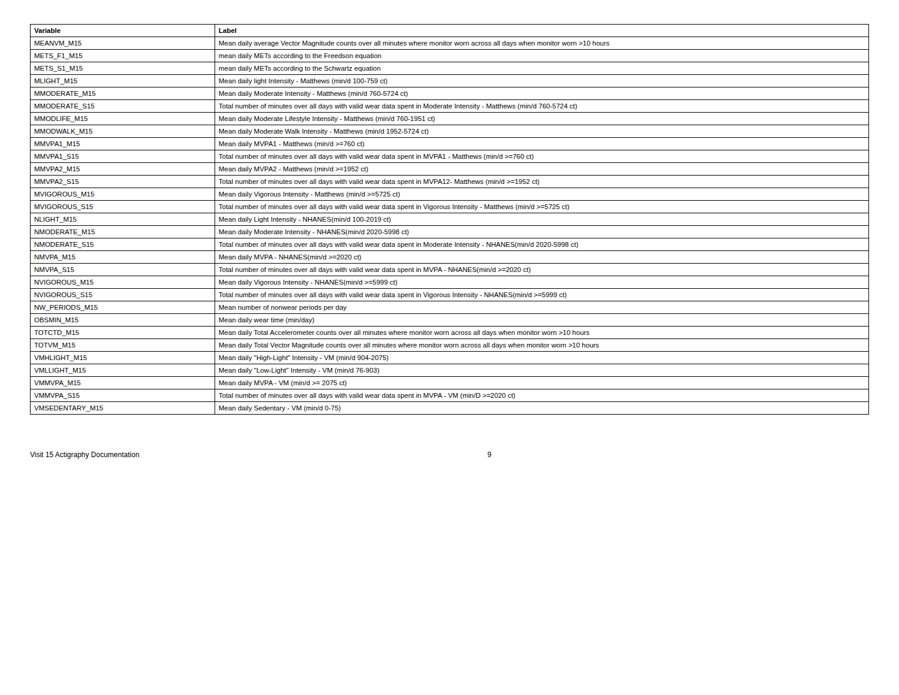| Variable | Label |
| --- | --- |
| MEANVM_M15 | Mean daily average Vector Magnitude counts over all minutes where monitor worn across all days when monitor worn >10 hours |
| METS_F1_M15 | mean daily METs according to the Freedson equation |
| METS_S1_M15 | mean daily METs according to the Schwartz equation |
| MLIGHT_M15 | Mean daily light Intensity - Matthews (min/d 100-759 ct) |
| MMODERATE_M15 | Mean daily Moderate Intensity - Matthews (min/d 760-5724 ct) |
| MMODERATE_S15 | Total number of minutes over all days with valid wear data spent in Moderate Intensity - Matthews (min/d 760-5724 ct) |
| MMODLIFE_M15 | Mean daily Moderate Lifestyle Intensity - Matthews (min/d 760-1951 ct) |
| MMODWALK_M15 | Mean daily Moderate Walk Intensity - Matthews (min/d 1952-5724 ct) |
| MMVPA1_M15 | Mean daily MVPA1 - Matthews (min/d >=760 ct) |
| MMVPA1_S15 | Total number of minutes over all days with valid wear data spent in MVPA1 - Matthews (min/d >=760 ct) |
| MMVPA2_M15 | Mean daily MVPA2 - Matthews (min/d >=1952 ct) |
| MMVPA2_S15 | Total number of minutes over all days with valid wear data spent in MVPA12- Matthews (min/d >=1952 ct) |
| MVIGOROUS_M15 | Mean daily Vigorous Intensity - Matthews (min/d >=5725 ct) |
| MVIGOROUS_S15 | Total number of minutes over all days with valid wear data spent in Vigorous Intensity - Matthews (min/d >=5725 ct) |
| NLIGHT_M15 | Mean daily Light Intensity - NHANES(min/d 100-2019 ct) |
| NMODERATE_M15 | Mean daily Moderate Intensity - NHANES(min/d 2020-5998 ct) |
| NMODERATE_S15 | Total number of minutes over all days with valid wear data spent in Moderate Intensity - NHANES(min/d 2020-5998 ct) |
| NMVPA_M15 | Mean daily MVPA - NHANES(min/d >=2020 ct) |
| NMVPA_S15 | Total number of minutes over all days with valid wear data spent in MVPA - NHANES(min/d >=2020 ct) |
| NVIGOROUS_M15 | Mean daily Vigorous Intensity - NHANES(min/d >=5999 ct) |
| NVIGOROUS_S15 | Total number of minutes over all days with valid wear data spent in Vigorous Intensity - NHANES(min/d >=5999 ct) |
| NW_PERIODS_M15 | Mean number of nonwear periods per day |
| OBSMIN_M15 | Mean daily wear time (min/day) |
| TOTCTD_M15 | Mean daily Total Accelerometer counts over all minutes where monitor worn across all days when monitor worn >10 hours |
| TOTVM_M15 | Mean daily Total Vector Magnitude counts over all minutes where monitor worn across all days when monitor worn >10 hours |
| VMHLIGHT_M15 | Mean daily "High-Light" Intensity - VM (min/d 904-2075) |
| VMLLIGHT_M15 | Mean daily "Low-Light" Intensity - VM (min/d 76-903) |
| VMMVPA_M15 | Mean daily MVPA - VM (min/d >= 2075 ct) |
| VMMVPA_S15 | Total number of minutes over all days with valid wear data spent in MVPA - VM (min/D >=2020 ct) |
| VMSEDENTARY_M15 | Mean daily Sedentary - VM (min/d 0-75) |
Visit 15 Actigraphy Documentation
9